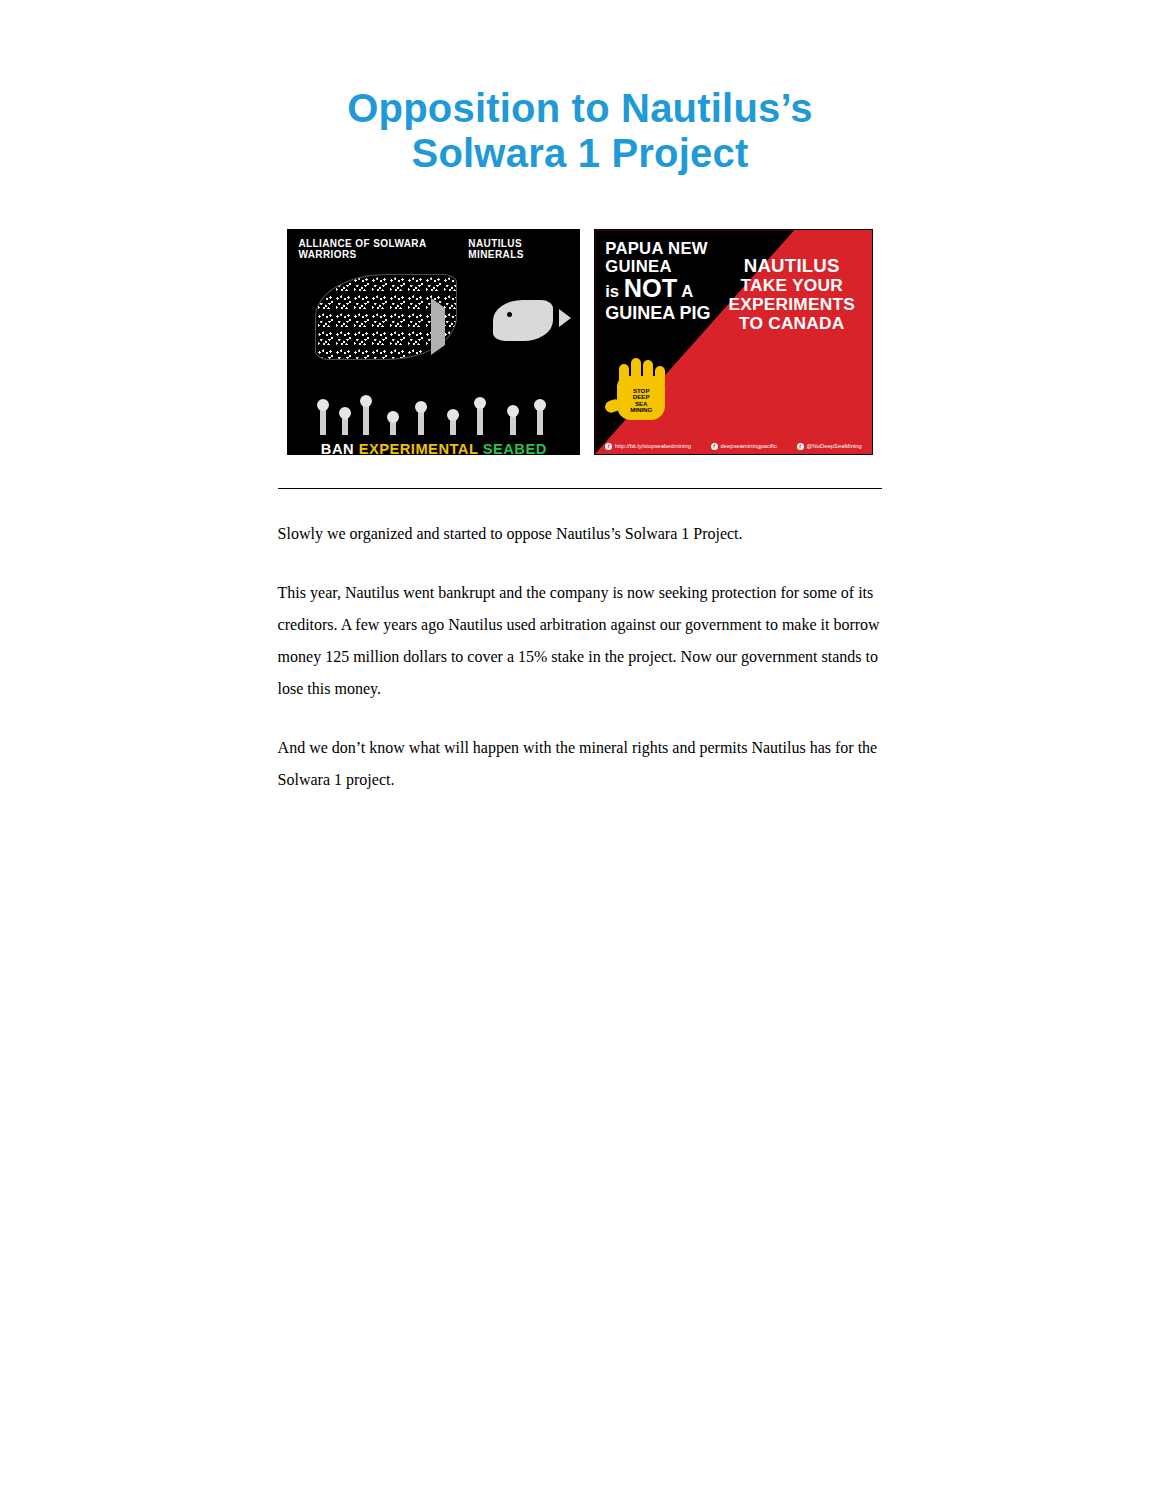Opposition to Nautilus’s Solwara 1 Project
Alliance of Solwara Warriors Nautilus Minerals
BAN EXPERIMENTAL SEABED MINING
PAPUA NEW GUINEA
is NOT A
GUINEA PIG
STOP
DEEP
SEA
MINING
NAUTILUS
TAKE YOUR
EXPERIMENTS
TO CANADA
fhttp://bit.ly/stopseabedmining fdeepseaminingpacific t@NoDeepSeaMining
Slowly we organized and started to oppose Nautilus’s Solwara 1 Project.
This year, Nautilus went bankrupt and the company is now seeking protection for some of its creditors. A few years ago Nautilus used arbitration against our government to make it borrow money 125 million dollars to cover a 15% stake in the project. Now our government stands to lose this money.
And we don’t know what will happen with the mineral rights and permits Nautilus has for the Solwara 1 project.